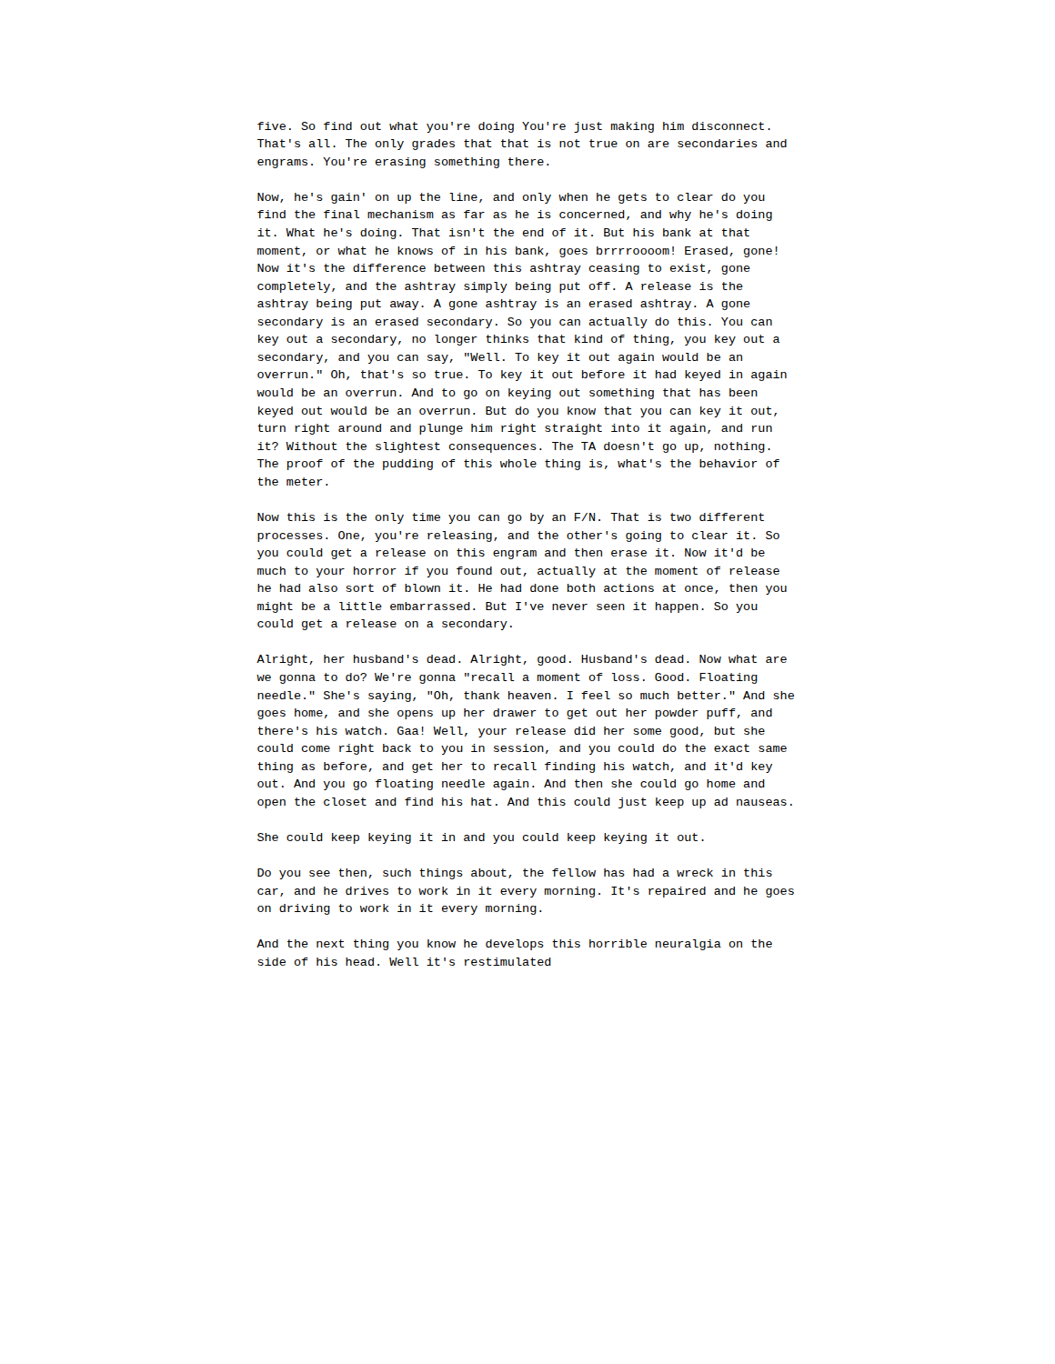five. So find out what you're doing You're just making him disconnect. That's all. The only grades that that is not true on are secondaries and engrams. You're erasing something there.
Now, he's gain' on up the line, and only when he gets to clear do you find the final mechanism as far as he is concerned, and why he's doing it. What he's doing. That isn't the end of it. But his bank at that moment, or what he knows of in his bank, goes brrrroooom! Erased, gone! Now it's the difference between this ashtray ceasing to exist, gone completely, and the ashtray simply being put off. A release is the ashtray being put away. A gone ashtray is an erased ashtray. A gone secondary is an erased secondary. So you can actually do this. You can key out a secondary, no longer thinks that kind of thing, you key out a secondary, and you can say, "Well. To key it out again would be an overrun." Oh, that's so true. To key it out before it had keyed in again would be an overrun. And to go on keying out something that has been keyed out would be an overrun. But do you know that you can key it out, turn right around and plunge him right straight into it again, and run it? Without the slightest consequences. The TA doesn't go up, nothing. The proof of the pudding of this whole thing is, what's the behavior of the meter.
Now this is the only time you can go by an F/N. That is two different processes. One, you're releasing, and the other's going to clear it. So you could get a release on this engram and then erase it. Now it'd be much to your horror if you found out, actually at the moment of release he had also sort of blown it. He had done both actions at once, then you might be a little embarrassed. But I've never seen it happen. So you could get a release on a secondary.
Alright, her husband's dead. Alright, good. Husband's dead. Now what are we gonna to do? We're gonna "recall a moment of loss. Good. Floating needle." She's saying, "Oh, thank heaven. I feel so much better." And she goes home, and she opens up her drawer to get out her powder puff, and there's his watch. Gaa! Well, your release did her some good, but she could come right back to you in session, and you could do the exact same thing as before, and get her to recall finding his watch, and it'd key out. And you go floating needle again. And then she could go home and open the closet and find his hat. And this could just keep up ad nauseas.
She could keep keying it in and you could keep keying it out.
Do you see then, such things about, the fellow has had a wreck in this car, and he drives to work in it every morning. It's repaired and he goes on driving to work in it every morning.
And the next thing you know he develops this horrible neuralgia on the side of his head. Well it's restimulated